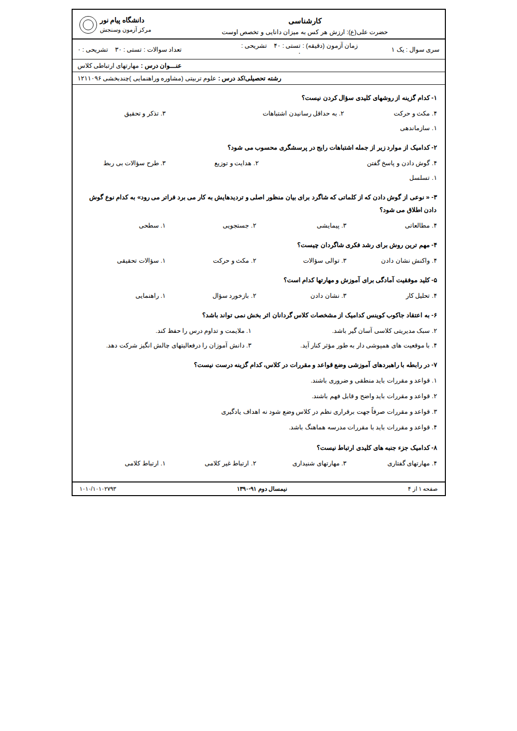کارشناسی
حضرت علی(ع): ارزش هر کس به میزان دانایی و تخصص اوست
دانشگاه پیام نور
مرکز آزمون وسنجش
| سری سوال : یک ۱ | زمان آزمون (دقیقه) : تستی : ۴۰ تشریحی : ۰ | تعداد سوالات : تستی : ۳۰ تشریحی : ۰ |
| عنـــوان درس : مهارتهای ارتباطی کلاس |
| رشته تحصیلی/کد درس : علوم تربیتی (مشاوره وراهنمایی )چندبخشی ۱۲۱۱۰۹۶ |
۱- کدام گزینه از روشهای کلیدی سؤال کردن نیست؟
۴. مکث و حرکت
۲. به حداقل رسانیدن اشتباهات
۳. تذکر و تحقیق
۱. سازماندهی
۲- کدامیک از موارد زیر از جمله اشتباهات رایج در پرسشگری محسوب می شود؟
۴. گوش دادن و پاسخ گفتن
۲. هدایت و توزیع
۳. طرح سؤالات بی ربط
۱. تسلسل
۳- « نوعی از گوش دادن که از کلماتی که شاگرد برای بیان منظور اصلی و تردیدهایش به کار می برد فراتر می رود» به کدام نوع گوش دادن اطلاق می شود؟
۴. مطالعاتی
۳. پیمایشی
۲. جستجویی
۱. سطحی
۴- مهم ترین روش برای رشد فکری شاگردان چیست؟
۴. واکنش نشان دادن
۳. توالی سؤالات
۲. مکث و حرکت
۱. سؤالات تحقیقی
۵- کلید موفقیت آمادگی برای آموزش و مهارتها کدام است؟
۴. تحلیل کار
۳. نشان دادن
۲. بازخورد سؤال
۱. راهنمایی
۶- به اعتقاد جاکوب کوینس کدامیک از مشخصات کلاس گردانان اثر بخش نمی تواند باشد؟
۲. سبک مدیریتی کلاسی آسان گیر باشد.
۱. ملایمت و تداوم درس را حفظ کند.
۴. با موقعیت های همپوشی دار به طور مؤثر کنار آید.
۳. دانش آموزان را درفعالیتهای چالش انگیز شرکت دهد.
۷- در رابطه با راهبردهای آموزشی وضع قواعد و مقررات در کلاس، کدام گزینه درست نیست؟
۱. قواعد و مقررات باید منطقی و ضروری باشند.
۲. قواعد و مقررات باید واضح و قابل فهم باشند.
۳. قواعد و مقررات صرفاً جهت برقراری نظم در کلاس وضع شود نه اهداف یادگیری
۴. قواعد و مقررات باید با مقررات مدرسه هماهنگ باشد.
۸- کدامیک جزء جنبه های کلیدی ارتباط نیست؟
۴. مهارتهای گفتاری
۳. مهارتهای شنیداری
۲. ارتباط غیر کلامی
۱. ارتباط کلامی
صفحه ۱ از ۴
نیمسال دوم ۹۱-۱۳۹۰
۱۰۱۰/۱۰۱۰۲۷۹۳